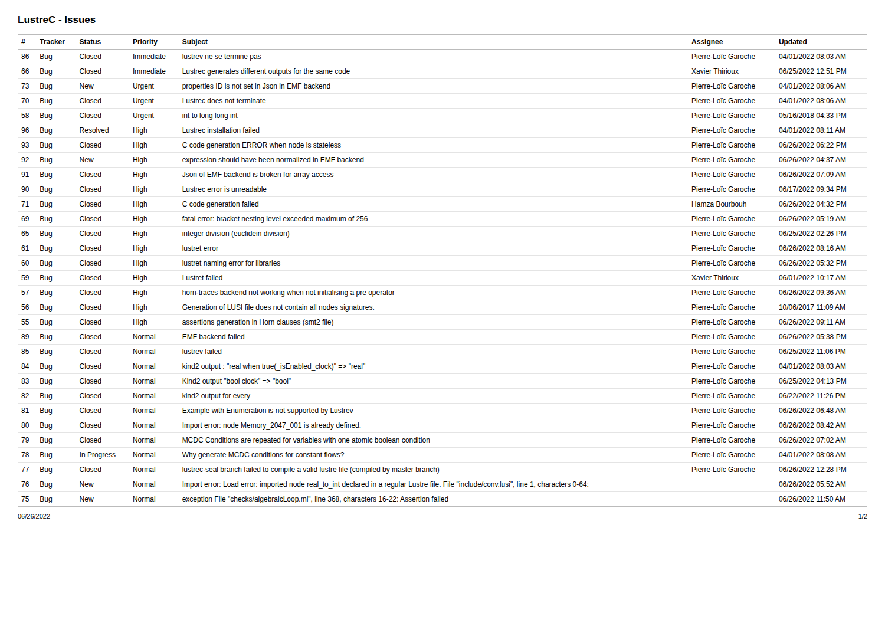LustreC - Issues
| # | Tracker | Status | Priority | Subject | Assignee | Updated |
| --- | --- | --- | --- | --- | --- | --- |
| 86 | Bug | Closed | Immediate | lustrev ne se termine pas | Pierre-Loïc Garoche | 04/01/2022 08:03 AM |
| 66 | Bug | Closed | Immediate | Lustrec generates different outputs for the same code | Xavier Thirioux | 06/25/2022 12:51 PM |
| 73 | Bug | New | Urgent | properties ID is not set in Json in EMF backend | Pierre-Loïc Garoche | 04/01/2022 08:06 AM |
| 70 | Bug | Closed | Urgent | Lustrec does not terminate | Pierre-Loïc Garoche | 04/01/2022 08:06 AM |
| 58 | Bug | Closed | Urgent | int to long long int | Pierre-Loïc Garoche | 05/16/2018 04:33 PM |
| 96 | Bug | Resolved | High | Lustrec installation failed | Pierre-Loïc Garoche | 04/01/2022 08:11 AM |
| 93 | Bug | Closed | High | C code generation ERROR when node is stateless | Pierre-Loïc Garoche | 06/26/2022 06:22 PM |
| 92 | Bug | New | High | expression should have been normalized in EMF backend | Pierre-Loïc Garoche | 06/26/2022 04:37 AM |
| 91 | Bug | Closed | High | Json of EMF backend is broken for array access | Pierre-Loïc Garoche | 06/26/2022 07:09 AM |
| 90 | Bug | Closed | High | Lustrec error is unreadable | Pierre-Loïc Garoche | 06/17/2022 09:34 PM |
| 71 | Bug | Closed | High | C code generation failed | Hamza Bourbouh | 06/26/2022 04:32 PM |
| 69 | Bug | Closed | High | fatal error: bracket nesting level exceeded maximum of 256 | Pierre-Loïc Garoche | 06/26/2022 05:19 AM |
| 65 | Bug | Closed | High | integer division (euclidein division) | Pierre-Loïc Garoche | 06/25/2022 02:26 PM |
| 61 | Bug | Closed | High | lustret error | Pierre-Loïc Garoche | 06/26/2022 08:16 AM |
| 60 | Bug | Closed | High | lustret naming error for libraries | Pierre-Loïc Garoche | 06/26/2022 05:32 PM |
| 59 | Bug | Closed | High | Lustret failed | Xavier Thirioux | 06/01/2022 10:17 AM |
| 57 | Bug | Closed | High | horn-traces backend not working when not initialising a pre operator | Pierre-Loïc Garoche | 06/26/2022 09:36 AM |
| 56 | Bug | Closed | High | Generation of LUSI file does not contain all nodes signatures. | Pierre-Loïc Garoche | 10/06/2017 11:09 AM |
| 55 | Bug | Closed | High | assertions generation in Horn clauses (smt2 file) | Pierre-Loïc Garoche | 06/26/2022 09:11 AM |
| 89 | Bug | Closed | Normal | EMF backend failed | Pierre-Loïc Garoche | 06/26/2022 05:38 PM |
| 85 | Bug | Closed | Normal | lustrev failed | Pierre-Loïc Garoche | 06/25/2022 11:06 PM |
| 84 | Bug | Closed | Normal | kind2 output : "real when true(_isEnabled_clock)" => "real" | Pierre-Loïc Garoche | 04/01/2022 08:03 AM |
| 83 | Bug | Closed | Normal | Kind2 output "bool clock" => "bool" | Pierre-Loïc Garoche | 06/25/2022 04:13 PM |
| 82 | Bug | Closed | Normal | kind2 output for every | Pierre-Loïc Garoche | 06/22/2022 11:26 PM |
| 81 | Bug | Closed | Normal | Example with Enumeration is not supported by Lustrev | Pierre-Loïc Garoche | 06/26/2022 06:48 AM |
| 80 | Bug | Closed | Normal | Import error: node Memory_2047_001 is already defined. | Pierre-Loïc Garoche | 06/26/2022 08:42 AM |
| 79 | Bug | Closed | Normal | MCDC Conditions are repeated for variables with one atomic boolean condition | Pierre-Loïc Garoche | 06/26/2022 07:02 AM |
| 78 | Bug | In Progress | Normal | Why generate MCDC conditions for constant flows? | Pierre-Loïc Garoche | 04/01/2022 08:08 AM |
| 77 | Bug | Closed | Normal | lustrec-seal branch failed to compile a valid lustre file (compiled by master branch) | Pierre-Loïc Garoche | 06/26/2022 12:28 PM |
| 76 | Bug | New | Normal | Import error: Load error: imported node real_to_int declared in a regular Lustre file. File "include/conv.lusi", line 1, characters 0-64: | | 06/26/2022 05:52 AM |
| 75 | Bug | New | Normal | exception File "checks/algebraicLoop.ml", line 368, characters 16-22: Assertion failed | | 06/26/2022 11:50 AM |
06/26/2022 1/2